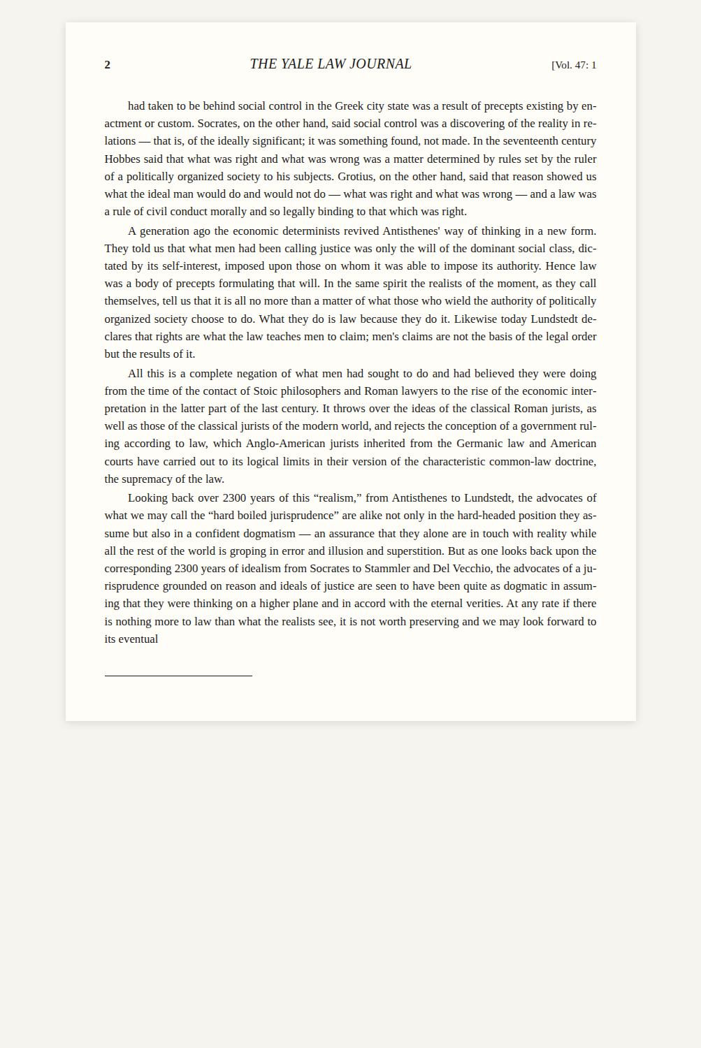2 THE YALE LAW JOURNAL [Vol. 47: 1
had taken to be behind social control in the Greek city state was a result of precepts existing by enactment or custom. Socrates, on the other hand, said social control was a discovering of the reality in relations — that is, of the ideally significant; it was something found, not made. In the seventeenth century Hobbes said that what was right and what was wrong was a matter determined by rules set by the ruler of a politically organized society to his subjects. Grotius, on the other hand, said that reason showed us what the ideal man would do and would not do — what was right and what was wrong — and a law was a rule of civil conduct morally and so legally binding to that which was right.
A generation ago the economic determinists revived Antisthenes' way of thinking in a new form. They told us that what men had been calling justice was only the will of the dominant social class, dictated by its self-interest, imposed upon those on whom it was able to impose its authority. Hence law was a body of precepts formulating that will. In the same spirit the realists of the moment, as they call themselves, tell us that it is all no more than a matter of what those who wield the authority of politically organized society choose to do. What they do is law because they do it. Likewise today Lundstedt declares that rights are what the law teaches men to claim; men's claims are not the basis of the legal order but the results of it.
All this is a complete negation of what men had sought to do and had believed they were doing from the time of the contact of Stoic philosophers and Roman lawyers to the rise of the economic interpretation in the latter part of the last century. It throws over the ideas of the classical Roman jurists, as well as those of the classical jurists of the modern world, and rejects the conception of a government ruling according to law, which Anglo-American jurists inherited from the Germanic law and American courts have carried out to its logical limits in their version of the characteristic common-law doctrine, the supremacy of the law.
Looking back over 2300 years of this “realism,” from Antisthenes to Lundstedt, the advocates of what we may call the “hard boiled jurisprudence” are alike not only in the hard-headed position they assume but also in a confident dogmatism — an assurance that they alone are in touch with reality while all the rest of the world is groping in error and illusion and superstition. But as one looks back upon the corresponding 2300 years of idealism from Socrates to Stammler and Del Vecchio, the advocates of a jurisprudence grounded on reason and ideals of justice are seen to have been quite as dogmatic in assuming that they were thinking on a higher plane and in accord with the eternal verities. At any rate if there is nothing more to law than what the realists see, it is not worth preserving and we may look forward to its eventual